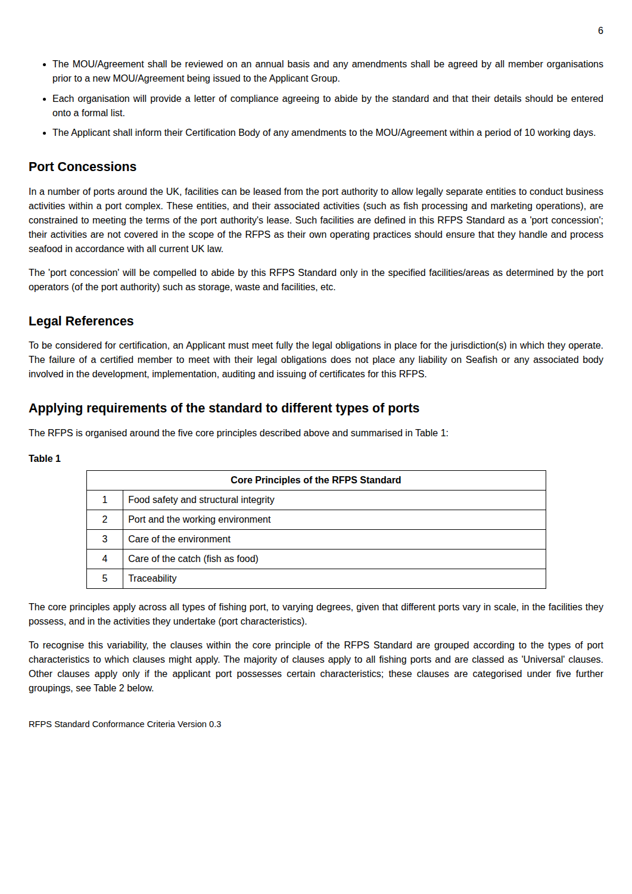6
The MOU/Agreement shall be reviewed on an annual basis and any amendments shall be agreed by all member organisations prior to a new MOU/Agreement being issued to the Applicant Group.
Each organisation will provide a letter of compliance agreeing to abide by the standard and that their details should be entered onto a formal list.
The Applicant shall inform their Certification Body of any amendments to the MOU/Agreement within a period of 10 working days.
Port Concessions
In a number of ports around the UK, facilities can be leased from the port authority to allow legally separate entities to conduct business activities within a port complex. These entities, and their associated activities (such as fish processing and marketing operations), are constrained to meeting the terms of the port authority's lease. Such facilities are defined in this RFPS Standard as a 'port concession'; their activities are not covered in the scope of the RFPS as their own operating practices should ensure that they handle and process seafood in accordance with all current UK law.
The 'port concession' will be compelled to abide by this RFPS Standard only in the specified facilities/areas as determined by the port operators (of the port authority) such as storage, waste and facilities, etc.
Legal References
To be considered for certification, an Applicant must meet fully the legal obligations in place for the jurisdiction(s) in which they operate. The failure of a certified member to meet with their legal obligations does not place any liability on Seafish or any associated body involved in the development, implementation, auditing and issuing of certificates for this RFPS.
Applying requirements of the standard to different types of ports
The RFPS is organised around the five core principles described above and summarised in Table 1:
Table 1
| Core Principles of the RFPS Standard |
| --- |
| 1 | Food safety and structural integrity |
| 2 | Port and the working environment |
| 3 | Care of the environment |
| 4 | Care of the catch (fish as food) |
| 5 | Traceability |
The core principles apply across all types of fishing port, to varying degrees, given that different ports vary in scale, in the facilities they possess, and in the activities they undertake (port characteristics).
To recognise this variability, the clauses within the core principle of the RFPS Standard are grouped according to the types of port characteristics to which clauses might apply. The majority of clauses apply to all fishing ports and are classed as 'Universal' clauses. Other clauses apply only if the applicant port possesses certain characteristics; these clauses are categorised under five further groupings, see Table 2 below.
RFPS Standard Conformance Criteria Version 0.3